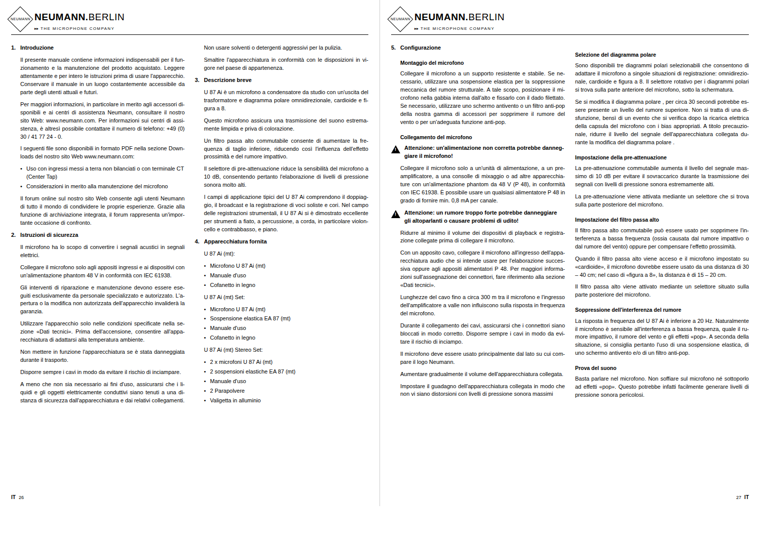NEUMANN
NEUMANN. BERLIN
▸▸THE MICROPHONE COMPANY
1. Introduzione
Il presente manuale contiene informazioni indispensabili per il funzionamento e la manutenzione del prodotto acquistato. Leggere attentamente e per intero le istruzioni prima di usare l'apparecchio. Conservare il manuale in un luogo costantemente accessibile da parte degli utenti attuali e futuri.
Per maggiori informazioni, in particolare in merito agli accessori disponibili e ai centri di assistenza Neumann, consultare il nostro sito Web: www.neumann.com. Per informazioni sui centri di assistenza, è altresì possibile contattare il numero di telefono: +49 (0) 30 / 41 77 24 - 0.
I seguenti file sono disponibili in formato PDF nella sezione Downloads del nostro sito Web www.neumann.com:
Uso con ingressi messi a terra non bilanciati o con terminale CT (Center Tap)
Considerazioni in merito alla manutenzione del microfono
Il forum online sul nostro sito Web consente agli utenti Neumann di tutto il mondo di condividere le proprie esperienze. Grazie alla funzione di archiviazione integrata, il forum rappresenta un'importante occasione di confronto.
2. Istruzioni di sicurezza
Il microfono ha lo scopo di convertire i segnali acustici in segnali elettrici.
Collegare il microfono solo agli appositi ingressi e ai dispositivi con un'alimentazione phantom 48 V in conformità con IEC 61938.
Gli interventi di riparazione e manutenzione devono essere eseguiti esclusivamente da personale specializzato e autorizzato. L'apertura o la modifica non autorizzata dell'apparecchio invaliderà la garanzia.
Utilizzare l'apparecchio solo nelle condizioni specificate nella sezione «Dati tecnici». Prima dell'accensione, consentire all'apparecchiatura di adattarsi alla temperatura ambiente.
Non mettere in funzione l'apparecchiatura se è stata danneggiata durante il trasporto.
Disporre sempre i cavi in modo da evitare il rischio di inciampare.
A meno che non sia necessario ai fini d'uso, assicurarsi che i liquidi e gli oggetti elettricamente conduttivi siano tenuti a una distanza di sicurezza dall'apparecchiatura e dai relativi collegamenti.
Non usare solventi o detergenti aggressivi per la pulizia.
Smaltire l'apparecchiatura in conformità con le disposizioni in vigore nel paese di appartenenza.
3. Descrizione breve
U 87 Ai è un microfono a condensatore da studio con un'uscita del trasformatore e diagramma polare omnidirezionale, cardioide e figura a 8.
Questo microfono assicura una trasmissione del suono estremamente limpida e priva di colorazione.
Un filtro passa alto commutabile consente di aumentare la frequenza di taglio inferiore, riducendo così l'influenza dell'effetto prossimità e del rumore impattivo.
Il selettore di pre-attenuazione riduce la sensibilità del microfono a 10 dB, consentendo pertanto l'elaborazione di livelli di pressione sonora molto alti.
I campi di applicazione tipici del U 87 Ai comprendono il doppiaggio, il broadcast e la registrazione di voci soliste e cori. Nel campo delle registrazioni strumentali, il U 87 Ai si è dimostrato eccellente per strumenti a fiato, a percussione, a corda, in particolare violoncello e contrabbasso, e piano.
4. Apparecchiatura fornita
U 87 Ai (mt):
Microfono U 87 Ai (mt)
Manuale d'uso
Cofanetto in legno
U 87 Ai (mt) Set:
Microfono U 87 Ai (mt)
Sospensione elastica EA 87 (mt)
Manuale d'uso
Cofanetto in legno
U 87 Ai (mt) Stereo Set:
2 x microfoni U 87 Ai (mt)
2 sospensioni elastiche EA 87 (mt)
Manuale d'uso
2 Parapolvere
Valigetta in alluminio
IT 26
NEUMANN
NEUMANN. BERLIN
▸▸THE MICROPHONE COMPANY
5. Configurazione
Montaggio del microfono
Collegare il microfono a un supporto resistente e stabile. Se necessario, utilizzare una sospensione elastica per la soppressione meccanica del rumore strutturale. A tale scopo, posizionare il microfono nella gabbia interna dall'alto e fissarlo con il dado filettato. Se necessario, utilizzare uno schermo antivento o un filtro anti-pop della nostra gamma di accessori per sopprimere il rumore del vento o per un'adeguata funzione anti-pop.
Collegamento del microfono
Attenzione: un'alimentazione non corretta potrebbe danneggiare il microfono!
Collegare il microfono solo a un'unità di alimentazione, a un preamplificatore, a una consolle di mixaggio o ad altre apparecchiature con un'alimentazione phantom da 48 V (P 48), in conformità con IEC 61938. È possibile usare un qualsiasi alimentatore P 48 in grado di fornire min. 0,8 mA per canale.
Attenzione: un rumore troppo forte potrebbe danneggiare gli altoparlanti o causare problemi di udito!
Ridurre al minimo il volume dei dispositivi di playback e registrazione collegate prima di collegare il microfono.
Con un apposito cavo, collegare il microfono all'ingresso dell'apparecchiatura audio che si intende usare per l'elaborazione successiva oppure agli appositi alimentatori P 48. Per maggiori informazioni sull'assegnazione dei connettori, fare riferimento alla sezione «Dati tecnici».
Lunghezze del cavo fino a circa 300 m tra il microfono e l'ingresso dell'amplificatore a valle non influiscono sulla risposta in frequenza del microfono.
Durante il collegamento dei cavi, assicurarsi che i connettori siano bloccati in modo corretto. Disporre sempre i cavi in modo da evitare il rischio di inciampo.
Il microfono deve essere usato principalmente dal lato su cui compare il logo Neumann.
Aumentare gradualmente il volume dell'apparecchiatura collegata.
Impostare il guadagno dell'apparecchiatura collegata in modo che non vi siano distorsioni con livelli di pressione sonora massimi
Selezione del diagramma polare
Sono disponibili tre diagrammi polari selezionabili che consentono di adattare il microfono a singole situazioni di registrazione: omnidirezionale, cardioide e figura a 8. Il selettore rotativo per i diagrammi polari si trova sulla parte anteriore del microfono, sotto la schermatura.
Se si modifica il diagramma polare , per circa 30 secondi potrebbe essere presente un livello del rumore superiore. Non si tratta di una disfunzione, bensì di un evento che si verifica dopo la ricarica elettrica della capsula del microfono con i bias appropriati. A titolo precauzionale, ridurre il livello del segnale dell'apparecchiatura collegata durante la modifica del diagramma polare .
Impostazione della pre-attenuazione
La pre-attenuazione commutabile aumenta il livello del segnale massimo di 10 dB per evitare il sovraccarico durante la trasmissione dei segnali con livelli di pressione sonora estremamente alti.
La pre-attenuazione viene attivata mediante un selettore che si trova sulla parte posteriore del microfono.
Impostazione del filtro passa alto
Il filtro passa alto commutabile può essere usato per sopprimere l'interferenza a bassa frequenza (ossia causata dal rumore impattivo o dal rumore del vento) oppure per compensare l'effetto prossimità.
Quando il filtro passa alto viene acceso e il microfono impostato su «cardioide», il microfono dovrebbe essere usato da una distanza di 30 – 40 cm; nel caso di «figura a 8», la distanza è di 15 – 20 cm.
Il filtro passa alto viene attivato mediante un selettore situato sulla parte posteriore del microfono.
Soppressione dell'interferenza del rumore
La risposta in frequenza del U 87 Ai è inferiore a 20 Hz. Naturalmente il microfono è sensibile all'interferenza a bassa frequenza, quale il rumore impattivo, il rumore del vento e gli effetti «pop». A seconda della situazione, si consiglia pertanto l'uso di una sospensione elastica, di uno schermo antivento e/o di un filtro anti-pop.
Prova del suono
Basta parlare nel microfono. Non soffiare sul microfono né sottoporlo ad effetti «pop». Questo potrebbe infatti facilmente generare livelli di pressione sonora pericolosi.
27 IT